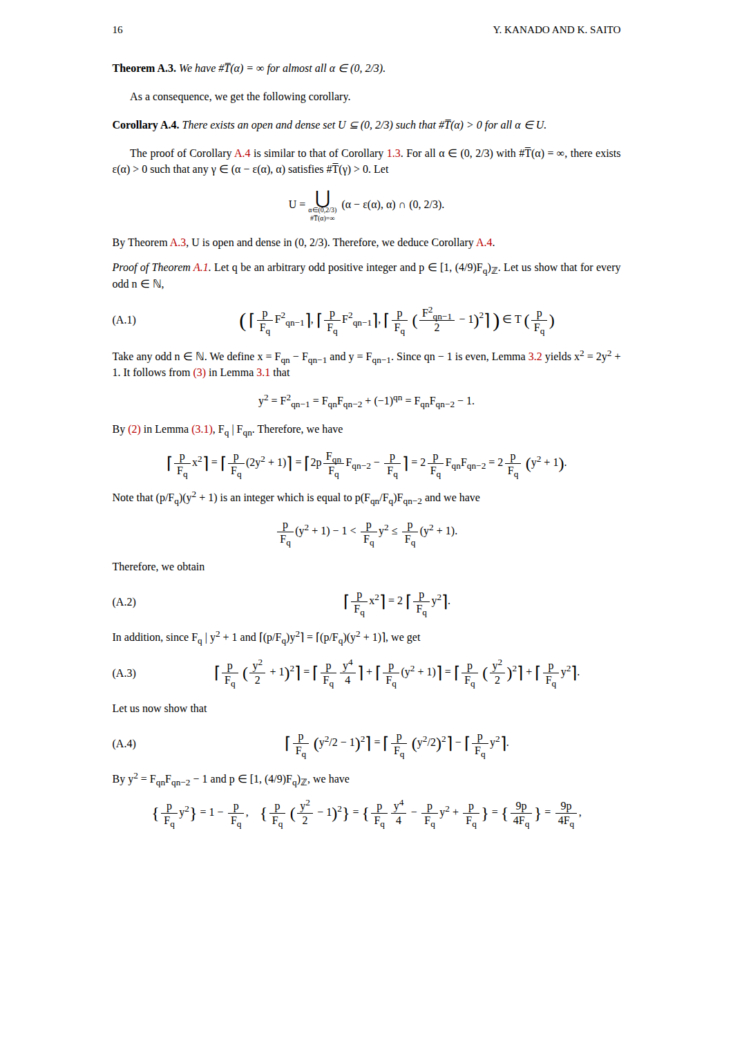16 Y. KANADO AND K. SAITO
Theorem A.3. We have #T̅(α) = ∞ for almost all α ∈ (0, 2/3).
As a consequence, we get the following corollary.
Corollary A.4. There exists an open and dense set U ⊆ (0, 2/3) such that #T̅(α) > 0 for all α ∈ U.
The proof of Corollary A.4 is similar to that of Corollary 1.3. For all α ∈ (0, 2/3) with #T̅(α) = ∞, there exists ε(α) > 0 such that any γ ∈ (α − ε(α), α) satisfies #T̅(γ) > 0. Let
U = ⋃ α∈(0,2/3) #T̅(α)=∞ (α − ε(α), α) ∩ (0, 2/3).
By Theorem A.3, U is open and dense in (0, 2/3). Therefore, we deduce Corollary A.4.
Proof of Theorem A.1. Let q be an arbitrary odd positive integer and p ∈ [1, (4/9)Fq)ℤ. Let us show that for every odd n ∈ ℕ,
(A.1) ( ⌈pFq F2qn−1⌉, ⌈pFq F2qn−1⌉, ⌈pFq (F2qn−12 − 1)2⌉ ) ∈ T (pFq)
Take any odd n ∈ ℕ. We define x = Fqn − Fqn−1 and y = Fqn−1. Since qn − 1 is even, Lemma 3.2 yields x2 = 2y2 + 1. It follows from (3) in Lemma 3.1 that
y2 = F2qn−1 = FqnFqn−2 + (−1)qn = FqnFqn−2 − 1.
By (2) in Lemma (3.1), Fq | Fqn. Therefore, we have
⌈pFqx2⌉ = ⌈pFq(2y2 + 1)⌉ = ⌈2pFqn Fq Fqn−2 − pFq⌉ = 2pFq FqnFqn−2 = 2pFq (y2 + 1).
Note that (p/Fq)(y2 + 1) is an integer which is equal to p(Fqn/Fq)Fqn−2 and we have
pFq(y2 + 1) − 1 < pFqy2 ≤ pFq(y2 + 1).
Therefore, we obtain
(A.2) ⌈pFqx2⌉ = 2 ⌈pFqy2⌉.
In addition, since Fq | y2 + 1 and ⌈(p/Fq)y2⌉ = ⌈(p/Fq)(y2 + 1)⌉, we get
(A.3) ⌈pFq (y22 + 1)2⌉ = ⌈pFq y44⌉ + ⌈pFq(y2 + 1)⌉ = ⌈pFq (y22)2⌉ + ⌈pFqy2⌉.
Let us now show that
(A.4) ⌈pFq (y2/2 − 1)2⌉ = ⌈pFq (y2/2)2⌉ − ⌈pFqy2⌉.
By y2 = FqnFqn−2 − 1 and p ∈ [1, (4/9)Fq)ℤ, we have
{pFqy2} = 1 − pFq, {pFq (y22 − 1)2} = {pFq y44 − pFqy2 + pFq} = {9p 4Fq} = 9p 4Fq,